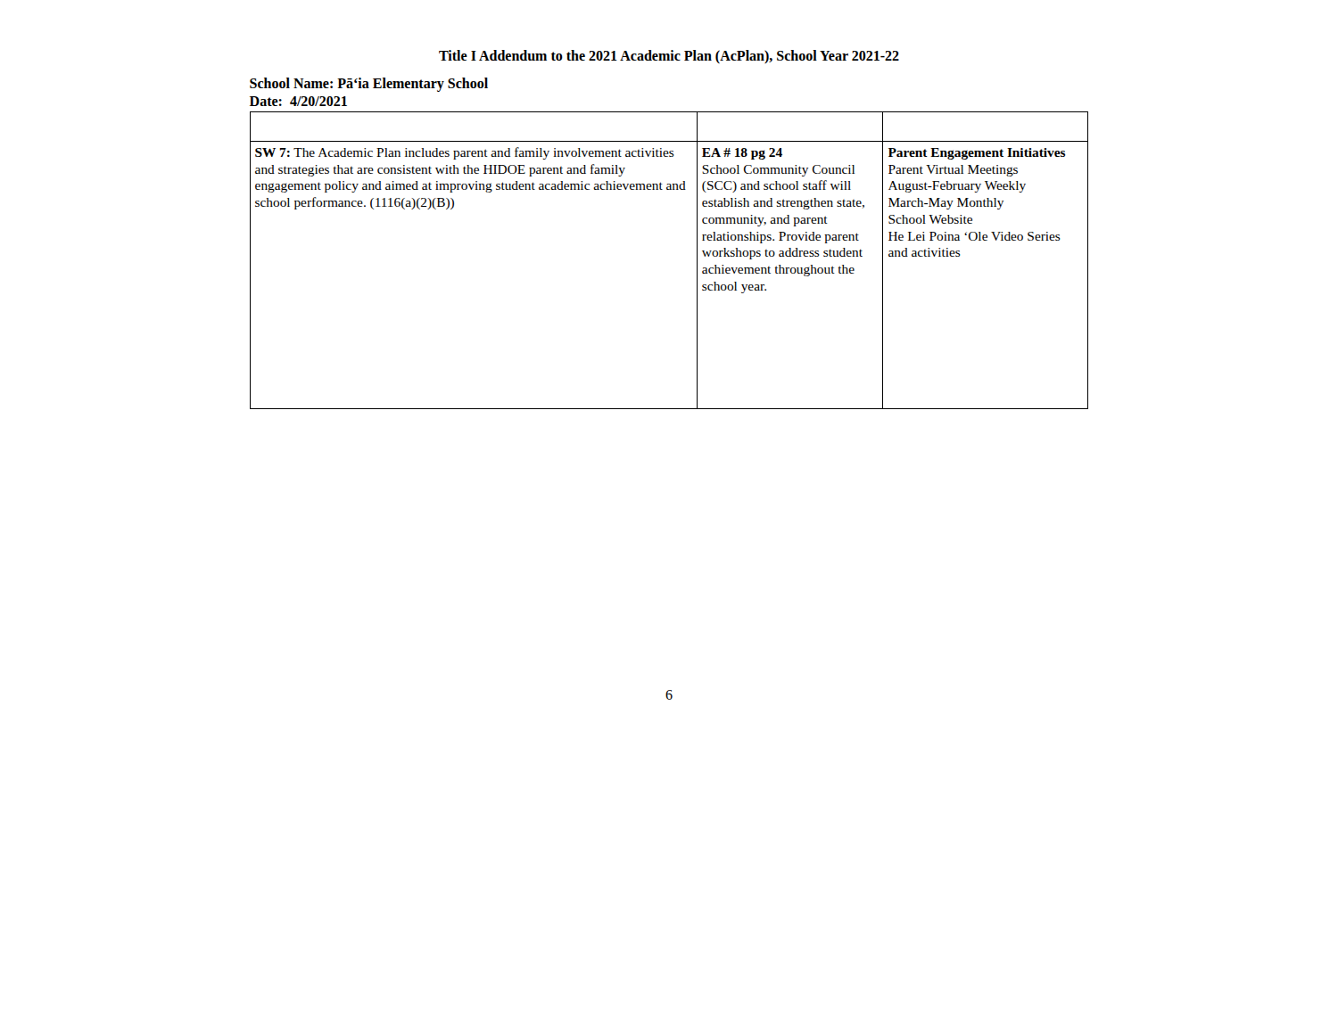Title I Addendum to the 2021 Academic Plan (AcPlan), School Year 2021-22
School Name: Pā‘ia Elementary School
Date: 4/20/2021
| SW 7: The Academic Plan includes parent and family involvement activities and strategies that are consistent with the HIDOE parent and family engagement policy and aimed at improving student academic achievement and school performance. (1116(a)(2)(B)) | EA # 18 pg 24 School Community Council (SCC) and school staff will establish and strengthen state, community, and parent relationships. Provide parent workshops to address student achievement throughout the school year. | Parent Engagement Initiatives Parent Virtual Meetings August-February Weekly March-May Monthly School Website He Lei Poina ‘Ole Video Series and activities |
6